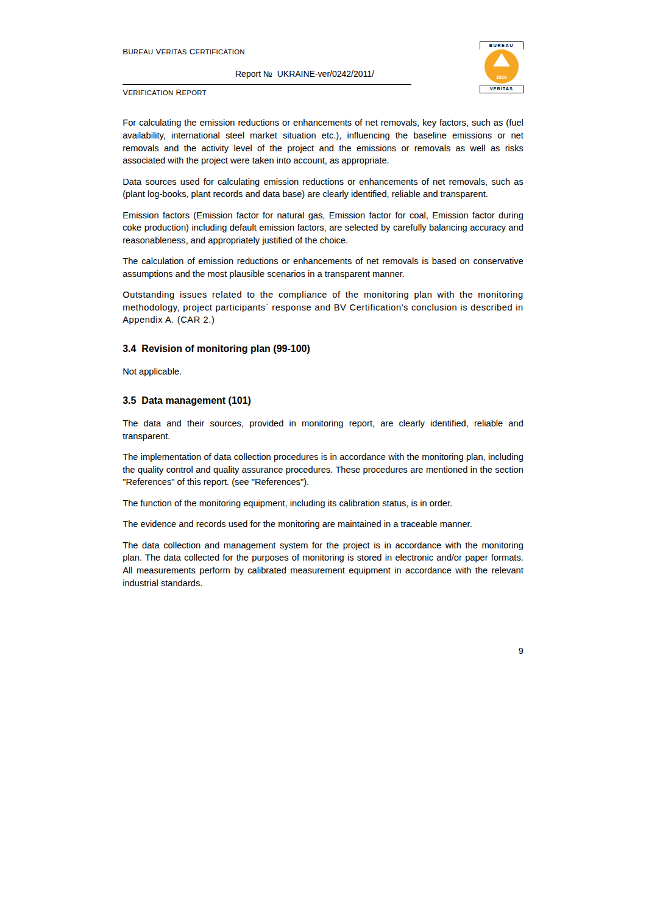BUREAU VERITAS CERTIFICATION
Report № UKRAINE-ver/0242/2011/
VERIFICATION REPORT
BUREAU
VERITAS
For calculating the emission reductions or enhancements of net removals, key factors, such as (fuel availability, international steel market situation etc.), influencing the baseline emissions or net removals and the activity level of the project and the emissions or removals as well as risks associated with the project were taken into account, as appropriate.
Data sources used for calculating emission reductions or enhancements of net removals, such as (plant log-books, plant records and data base) are clearly identified, reliable and transparent.
Emission factors (Emission factor for natural gas, Emission factor for coal, Emission factor during coke production) including default emission factors, are selected by carefully balancing accuracy and reasonableness, and appropriately justified of the choice.
The calculation of emission reductions or enhancements of net removals is based on conservative assumptions and the most plausible scenarios in a transparent manner.
Outstanding issues related to the compliance of the monitoring plan with the monitoring methodology, project participants` response and BV Certification's conclusion is described in Appendix A. (CAR 2.)
3.4 Revision of monitoring plan (99-100)
Not applicable.
3.5 Data management (101)
The data and their sources, provided in monitoring report, are clearly identified, reliable and transparent.
The implementation of data collection procedures is in accordance with the monitoring plan, including the quality control and quality assurance procedures. These procedures are mentioned in the section "References" of this report. (see "References").
The function of the monitoring equipment, including its calibration status, is in order.
The evidence and records used for the monitoring are maintained in a traceable manner.
The data collection and management system for the project is in accordance with the monitoring plan. The data collected for the purposes of monitoring is stored in electronic and/or paper formats. All measurements perform by calibrated measurement equipment in accordance with the relevant industrial standards.
9